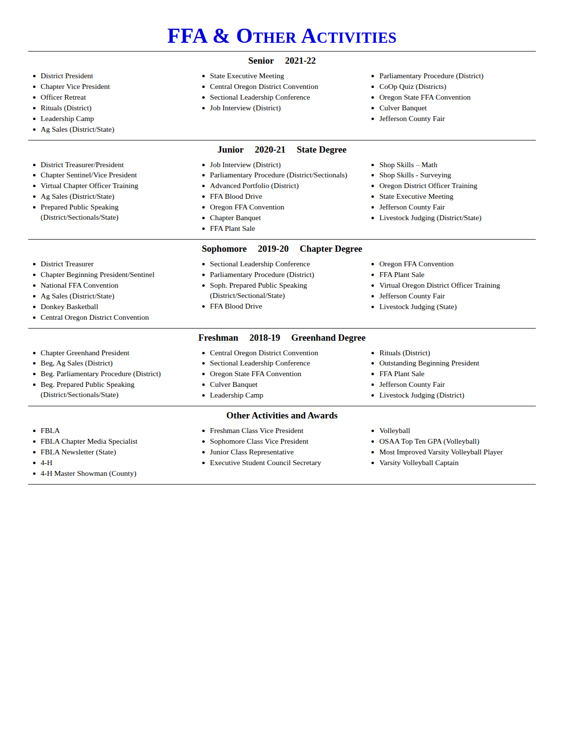FFA & Other Activities
Senior 2021-22
District President
Chapter Vice President
Officer Retreat
Rituals (District)
Leadership Camp
Ag Sales (District/State)
State Executive Meeting
Central Oregon District Convention
Sectional Leadership Conference
Job Interview (District)
Parliamentary Procedure (District)
CoOp Quiz (Districts)
Oregon State FFA Convention
Culver Banquet
Jefferson County Fair
Junior 2020-21 State Degree
District Treasurer/President
Chapter Sentinel/Vice President
Virtual Chapter Officer Training
Ag Sales (District/State)
Prepared Public Speaking (District/Sectionals/State)
Job Interview (District)
Parliamentary Procedure (District/Sectionals)
Advanced Portfolio (District)
FFA Blood Drive
Oregon FFA Convention
Chapter Banquet
FFA Plant Sale
Shop Skills – Math
Shop Skills - Surveying
Oregon District Officer Training
State Executive Meeting
Jefferson County Fair
Livestock Judging (District/State)
Sophomore 2019-20 Chapter Degree
District Treasurer
Chapter Beginning President/Sentinel
National FFA Convention
Ag Sales (District/State)
Donkey Basketball
Central Oregon District Convention
Sectional Leadership Conference
Parliamentary Procedure (District)
Soph. Prepared Public Speaking (District/Sectional/State)
FFA Blood Drive
Oregon FFA Convention
FFA Plant Sale
Virtual Oregon District Officer Training
Jefferson County Fair
Livestock Judging (State)
Freshman 2018-19 Greenhand Degree
Chapter Greenhand President
Beg, Ag Sales (District)
Beg. Parliamentary Procedure (District)
Beg. Prepared Public Speaking (District/Sectionals/State)
Central Oregon District Convention
Sectional Leadership Conference
Oregon State FFA Convention
Culver Banquet
Leadership Camp
Rituals (District)
Outstanding Beginning President
FFA Plant Sale
Jefferson County Fair
Livestock Judging (District)
Other Activities and Awards
FBLA
FBLA Chapter Media Specialist
FBLA Newsletter (State)
4-H
4-H Master Showman (County)
Freshman Class Vice President
Sophomore Class Vice President
Junior Class Representative
Executive Student Council Secretary
Volleyball
OSAA Top Ten GPA (Volleyball)
Most Improved Varsity Volleyball Player
Varsity Volleyball Captain